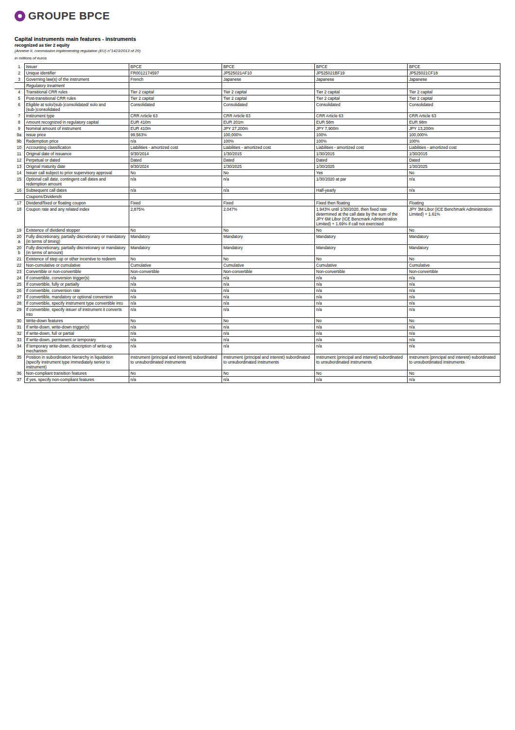GROUPE BPCE
Capital instruments main features - instruments
recognized as tier 2 equity
(Annexe II, commission implementing regulation (EU) n°1423/2013 of 20)
in millions of euros
| 1 | Issuer | BPCE | BPCE | BPCE | BPCE |
| 2 | Unique identifier | FR0012174597 | JP525021AF10 | JP525021BF19 | JP525021CF18 |
| 3 | Governing law(s) of the instrument | French | Japanese | Japanese | Japanese |
| | Regulatory treatment | | | | |
| 4 | Transitional CRR rules | Tier 2 capital | Tier 2 capital | Tier 2 capital | Tier 2 capital |
| 5 | Post-transitional CRR rules | Tier 2 capital | Tier 2 capital | Tier 2 capital | Tier 2 capital |
| 6 | Eligible at solo/(sub-)consolidated/ solo and (sub-)consolidated | Consolidated | Consolidated | Consolidated | Consolidated |
| 7 | Instrument type | CRR Article 63 | CRR Article 63 | CRR Article 63 | CRR Article 63 |
| 8 | Amount recognized in regulatory capital | EUR 410m | EUR 201m | EUR 58m | EUR 98m |
| 9 | Nominal amount of instrument | EUR 410m | JPY 27,200m | JPY 7,900m | JPY 13,200m |
| 9a | Issue price | 99,563% | 100,000% | 100% | 100,000% |
| 9b | Redemption price | n/a | 100% | 100% | 100% |
| 10 | Accounting classification | Liabilities - amortized cost | Liabilities - amortized cost | Liabilities - amortized cost | Liabilities - amortized cost |
| 11 | Original date of issuance | 9/30/2014 | 1/30/2015 | 1/30/2015 | 1/30/2015 |
| 12 | Perpetual or dated | Dated | Dated | Dated | Dated |
| 13 | Original maturity date | 9/30/2024 | 1/30/2025 | 1/30/2025 | 1/30/2025 |
| 14 | Issuer call subject to prior supervisory approval | No | No | Yes | No |
| 15 | Optional call date, contingent call dates and redemption amount | n/a | n/a | 1/30/2020 at par | n/a |
| 16 | Subsequent call dates | n/a | n/a | Half-yearly | n/a |
| | Coupons/Dividends | | | | |
| 17 | Dividend/fixed or floating coupon | Fixed | Fixed | Fixed then floating | Floating |
| 18 | Coupon rate and any related index | 2,875% | 2.047% | 1.943% until 1/30/2020, then fixed rate determined at the call date by the sum of the JPY 6M Libor (ICE Bencmark Administration Limited) + 1.69% if call not exercised | JPY 3M Libor (ICE Benchmark Administration Limited) + 1.61% |
| 19 | Existence of dividend stopper | No | No | No | No |
| 20a | Fully discretionary, partially discretionary or mandatory (in terms of timing) | Mandatory | Mandatory | Mandatory | Mandatory |
| 20b | Fully discretionary, partially discretionary or mandatory (in terms of amount) | Mandatory | Mandatory | Mandatory | Mandatory |
| 21 | Existence of step up or other incentive to redeem | No | No | No | No |
| 22 | Non-cumulative or cumulative | Cumulative | Cumulative | Cumulative | Cumulative |
| 23 | Convertible or non-convertible | Non-convertible | Non-convertible | Non-convertible | Non-convertible |
| 24 | If convertible, conversion trigger(s) | n/a | n/a | n/a | n/a |
| 25 | If convertible, fully or partially | n/a | n/a | n/a | n/a |
| 26 | If convertible, conversion rate | n/a | n/a | n/a | n/a |
| 27 | If convertible, mandatory or optional conversion | n/a | n/a | n/a | n/a |
| 28 | If convertible, specify instrument type convertible into | n/a | n/a | n/a | n/a |
| 29 | If convertible, specify issuer of instrument it converts into | n/a | n/a | n/a | n/a |
| 30 | Write-down features | No | No | No | No |
| 31 | If write-down, write-down trigger(s) | n/a | n/a | n/a | n/a |
| 32 | If write-down, full or partial | n/a | n/a | n/a | n/a |
| 33 | If write-down, permanent or temporary | n/a | n/a | n/a | n/a |
| 34 | If temporary write-down, description of write-up mechanism | n/a | n/a | n/a | n/a |
| 35 | Position in subordination hierarchy in liquidation (specify instrument type immediately senior to instrument) | Instrument (principal and interest) subordinated to unsubordinated instruments | Instrument (principal and interest) subordinated to unsubordinated instruments | Instrument (principal and interest) subordinated to unsubordinated instruments | Instrument (principal and interest) subordinated to unsubordinated instruments |
| 36 | Non-compliant transition features | No | No | No | No |
| 37 | If yes, specify non-compliant features | n/a | n/a | n/a | n/a |